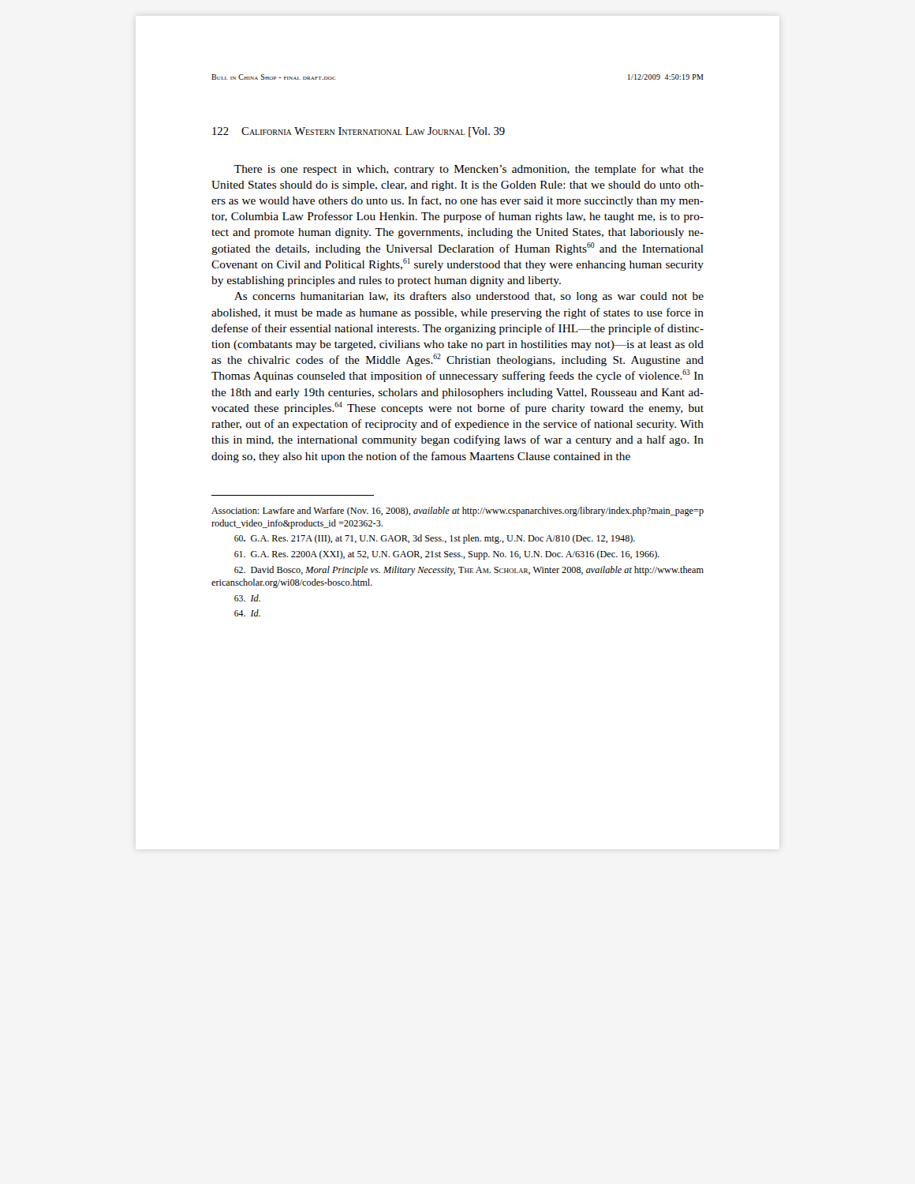Bull in China Shop - final draft.doc 1/12/2009 4:50:19 PM
122 California Western International Law Journal [Vol. 39
There is one respect in which, contrary to Mencken’s admonition, the template for what the United States should do is simple, clear, and right. It is the Golden Rule: that we should do unto others as we would have others do unto us. In fact, no one has ever said it more succinctly than my mentor, Columbia Law Professor Lou Henkin. The purpose of human rights law, he taught me, is to protect and promote human dignity. The governments, including the United States, that laboriously negotiated the details, including the Universal Declaration of Human Rights60 and the International Covenant on Civil and Political Rights,61 surely understood that they were enhancing human security by establishing principles and rules to protect human dignity and liberty.
As concerns humanitarian law, its drafters also understood that, so long as war could not be abolished, it must be made as humane as possible, while preserving the right of states to use force in defense of their essential national interests. The organizing principle of IHL—the principle of distinction (combatants may be targeted, civilians who take no part in hostilities may not)—is at least as old as the chivalric codes of the Middle Ages.62 Christian theologians, including St. Augustine and Thomas Aquinas counseled that imposition of unnecessary suffering feeds the cycle of violence.63 In the 18th and early 19th centuries, scholars and philosophers including Vattel, Rousseau and Kant advocated these principles.64 These concepts were not borne of pure charity toward the enemy, but rather, out of an expectation of reciprocity and of expedience in the service of national security. With this in mind, the international community began codifying laws of war a century and a half ago. In doing so, they also hit upon the notion of the famous Maartens Clause contained in the
Association: Lawfare and Warfare (Nov. 16, 2008), available at http://www.cspanarchives.org/library/index.php?main_page=product_video_info&products_id =202362-3.
60. G.A. Res. 217A (III), at 71, U.N. GAOR, 3d Sess., 1st plen. mtg., U.N. Doc A/810 (Dec. 12, 1948).
61. G.A. Res. 2200A (XXI), at 52, U.N. GAOR, 21st Sess., Supp. No. 16, U.N. Doc. A/6316 (Dec. 16, 1966).
62. David Bosco, Moral Principle vs. Military Necessity, The Am. Scholar, Winter 2008, available at http://www.theamericanscholar.org/wi08/codes-bosco.html.
63. Id.
64. Id.